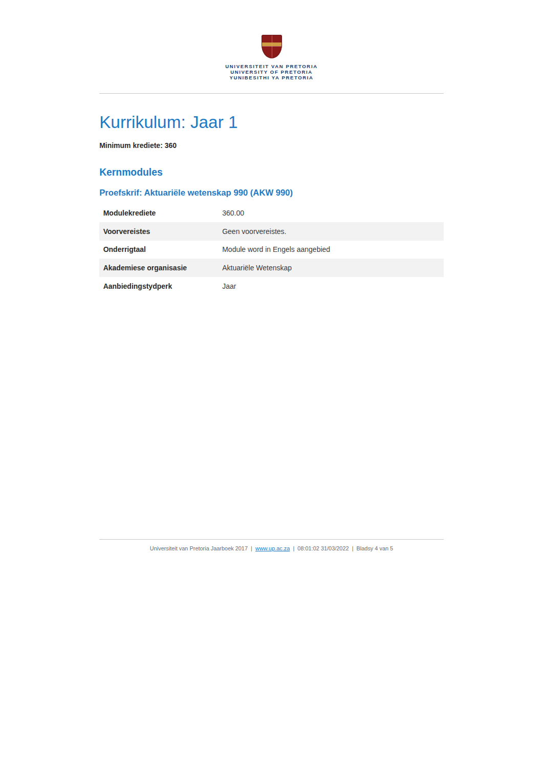Universiteit van Pretoria University of Pretoria Yunibesithi ya Pretoria
Kurrikulum: Jaar 1
Minimum krediete: 360
Kernmodules
Proefskrif: Aktuariële wetenskap 990 (AKW 990)
| Modulekrediete | 360.00 |
| Voorvereistes | Geen voorvereistes. |
| Onderrigtaal | Module word in Engels aangebied |
| Akademiese organisasie | Aktuariële Wetenskap |
| Aanbiedingstydperk | Jaar |
Universiteit van Pretoria Jaarboek 2017 | www.up.ac.za | 08:01:02 31/03/2022 | Bladsy 4 van 5